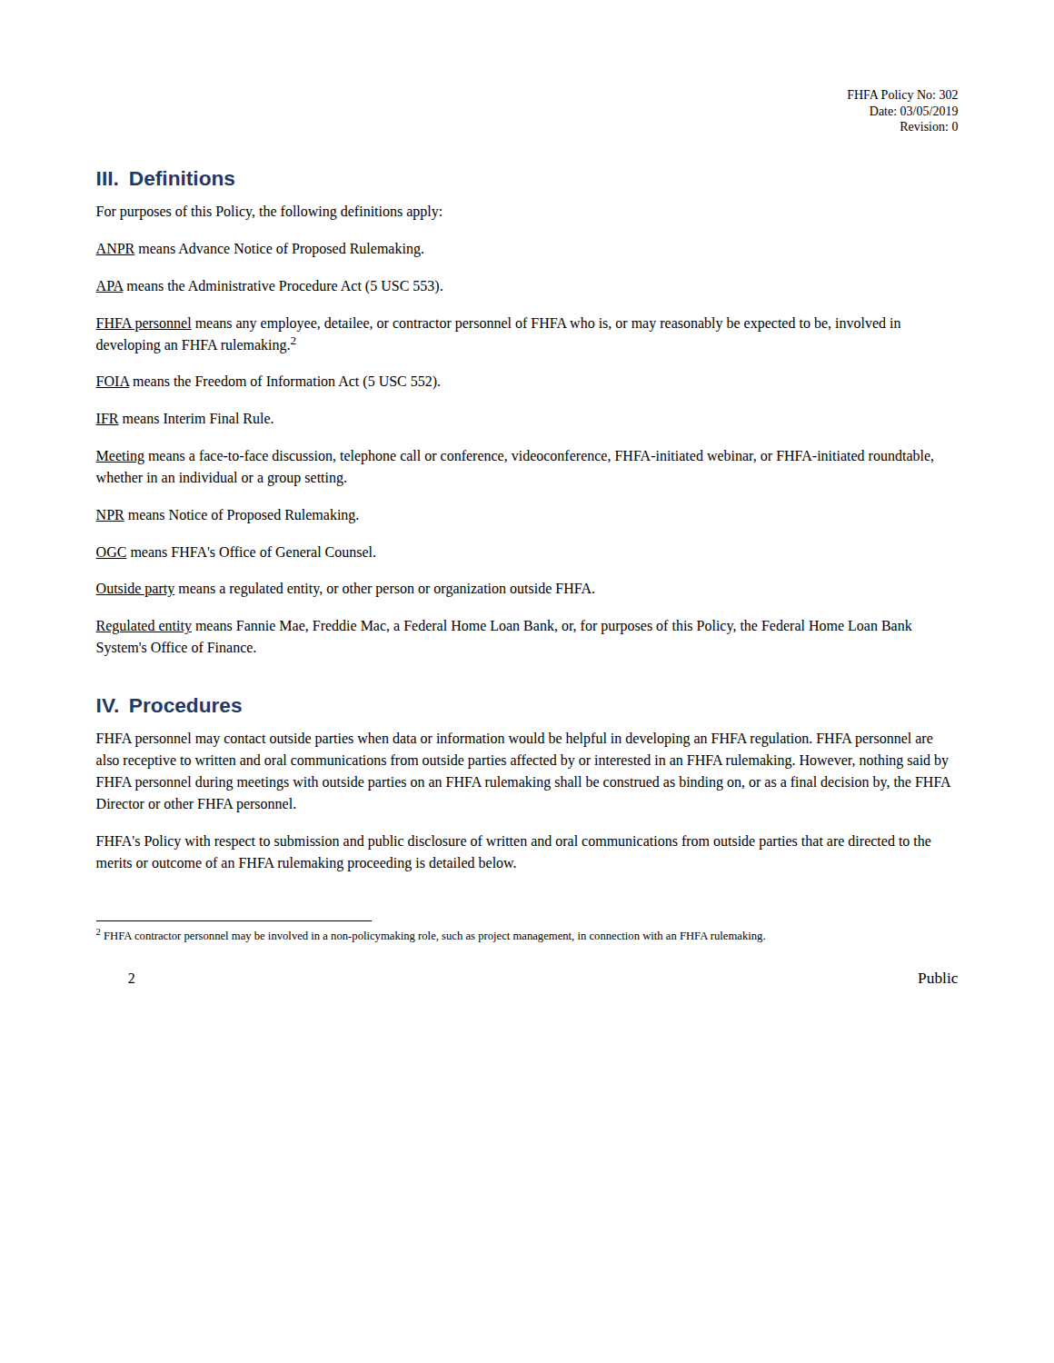FHFA Policy No: 302
Date: 03/05/2019
Revision: 0
III. Definitions
For purposes of this Policy, the following definitions apply:
ANPR means Advance Notice of Proposed Rulemaking.
APA means the Administrative Procedure Act (5 USC 553).
FHFA personnel means any employee, detailee, or contractor personnel of FHFA who is, or may reasonably be expected to be, involved in developing an FHFA rulemaking.2
FOIA means the Freedom of Information Act (5 USC 552).
IFR means Interim Final Rule.
Meeting means a face-to-face discussion, telephone call or conference, videoconference, FHFA-initiated webinar, or FHFA-initiated roundtable, whether in an individual or a group setting.
NPR means Notice of Proposed Rulemaking.
OGC means FHFA's Office of General Counsel.
Outside party means a regulated entity, or other person or organization outside FHFA.
Regulated entity means Fannie Mae, Freddie Mac, a Federal Home Loan Bank, or, for purposes of this Policy, the Federal Home Loan Bank System's Office of Finance.
IV. Procedures
FHFA personnel may contact outside parties when data or information would be helpful in developing an FHFA regulation. FHFA personnel are also receptive to written and oral communications from outside parties affected by or interested in an FHFA rulemaking. However, nothing said by FHFA personnel during meetings with outside parties on an FHFA rulemaking shall be construed as binding on, or as a final decision by, the FHFA Director or other FHFA personnel.
FHFA's Policy with respect to submission and public disclosure of written and oral communications from outside parties that are directed to the merits or outcome of an FHFA rulemaking proceeding is detailed below.
2 FHFA contractor personnel may be involved in a non-policymaking role, such as project management, in connection with an FHFA rulemaking.
2 Public